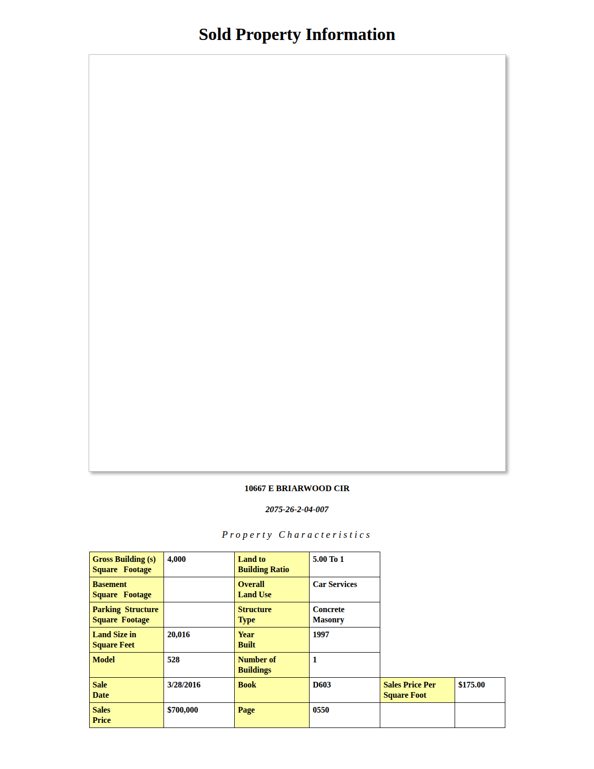Sold Property Information
10667 E BRIARWOOD CIR
2075-26-2-04-007
Property Characteristics
| Gross Building (s) Square Footage | 4,000 | Land to Building Ratio | 5.00 To 1 |
| Basement Square Footage | | Overall Land Use | Car Services |
| Parking Structure Square Footage | | Structure Type | Concrete Masonry |
| Land Size in Square Feet | 20,016 | Year Built | 1997 |
| Model | 528 | Number of Buildings | 1 |
| Sale Date | 3/28/2016 | Book | D603 | Sales Price Per Square Foot | $175.00 |
| Sales Price | $700,000 | Page | 0550 | | |